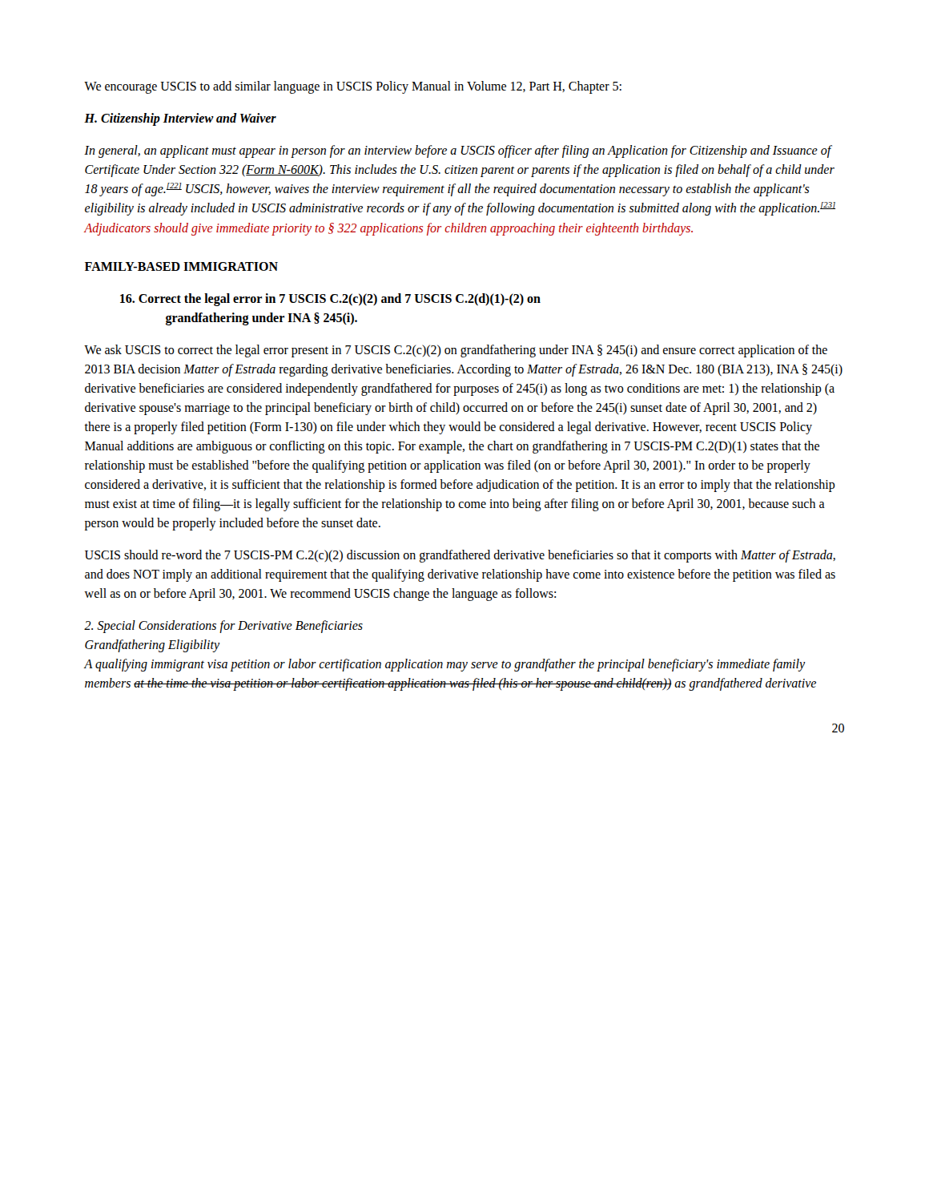We encourage USCIS to add similar language in USCIS Policy Manual in Volume 12, Part H, Chapter 5:
H. Citizenship Interview and Waiver
In general, an applicant must appear in person for an interview before a USCIS officer after filing an Application for Citizenship and Issuance of Certificate Under Section 322 (Form N-600K). This includes the U.S. citizen parent or parents if the application is filed on behalf of a child under 18 years of age.[22] USCIS, however, waives the interview requirement if all the required documentation necessary to establish the applicant's eligibility is already included in USCIS administrative records or if any of the following documentation is submitted along with the application.[23] Adjudicators should give immediate priority to § 322 applications for children approaching their eighteenth birthdays.
FAMILY-BASED IMMIGRATION
16. Correct the legal error in 7 USCIS C.2(c)(2) and 7 USCIS C.2(d)(1)-(2) on grandfathering under INA § 245(i).
We ask USCIS to correct the legal error present in 7 USCIS C.2(c)(2) on grandfathering under INA § 245(i) and ensure correct application of the 2013 BIA decision Matter of Estrada regarding derivative beneficiaries. According to Matter of Estrada, 26 I&N Dec. 180 (BIA 213), INA § 245(i) derivative beneficiaries are considered independently grandfathered for purposes of 245(i) as long as two conditions are met: 1) the relationship (a derivative spouse's marriage to the principal beneficiary or birth of child) occurred on or before the 245(i) sunset date of April 30, 2001, and 2) there is a properly filed petition (Form I-130) on file under which they would be considered a legal derivative. However, recent USCIS Policy Manual additions are ambiguous or conflicting on this topic. For example, the chart on grandfathering in 7 USCIS-PM C.2(D)(1) states that the relationship must be established "before the qualifying petition or application was filed (on or before April 30, 2001)." In order to be properly considered a derivative, it is sufficient that the relationship is formed before adjudication of the petition. It is an error to imply that the relationship must exist at time of filing—it is legally sufficient for the relationship to come into being after filing on or before April 30, 2001, because such a person would be properly included before the sunset date.
USCIS should re-word the 7 USCIS-PM C.2(c)(2) discussion on grandfathered derivative beneficiaries so that it comports with Matter of Estrada, and does NOT imply an additional requirement that the qualifying derivative relationship have come into existence before the petition was filed as well as on or before April 30, 2001. We recommend USCIS change the language as follows:
2. Special Considerations for Derivative Beneficiaries
Grandfathering Eligibility
A qualifying immigrant visa petition or labor certification application may serve to grandfather the principal beneficiary's immediate family members at the time the visa petition or labor certification application was filed (his or her spouse and child(ren)) as grandfathered derivative
20